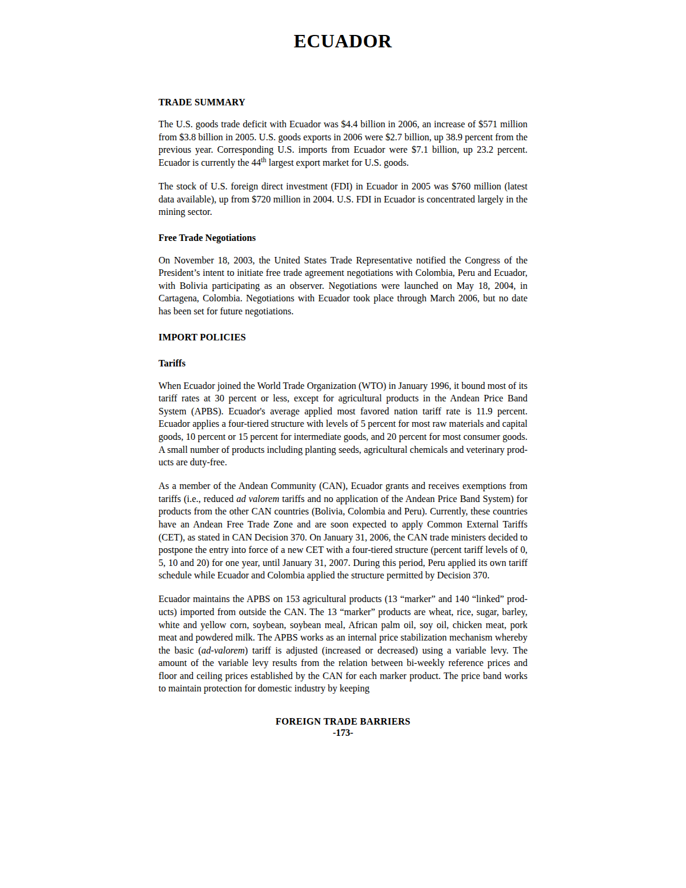ECUADOR
TRADE SUMMARY
The U.S. goods trade deficit with Ecuador was $4.4 billion in 2006, an increase of $571 million from $3.8 billion in 2005. U.S. goods exports in 2006 were $2.7 billion, up 38.9 percent from the previous year. Corresponding U.S. imports from Ecuador were $7.1 billion, up 23.2 percent. Ecuador is currently the 44th largest export market for U.S. goods.
The stock of U.S. foreign direct investment (FDI) in Ecuador in 2005 was $760 million (latest data available), up from $720 million in 2004. U.S. FDI in Ecuador is concentrated largely in the mining sector.
Free Trade Negotiations
On November 18, 2003, the United States Trade Representative notified the Congress of the President’s intent to initiate free trade agreement negotiations with Colombia, Peru and Ecuador, with Bolivia participating as an observer. Negotiations were launched on May 18, 2004, in Cartagena, Colombia. Negotiations with Ecuador took place through March 2006, but no date has been set for future negotiations.
IMPORT POLICIES
Tariffs
When Ecuador joined the World Trade Organization (WTO) in January 1996, it bound most of its tariff rates at 30 percent or less, except for agricultural products in the Andean Price Band System (APBS). Ecuador's average applied most favored nation tariff rate is 11.9 percent. Ecuador applies a four-tiered structure with levels of 5 percent for most raw materials and capital goods, 10 percent or 15 percent for intermediate goods, and 20 percent for most consumer goods. A small number of products including planting seeds, agricultural chemicals and veterinary products are duty-free.
As a member of the Andean Community (CAN), Ecuador grants and receives exemptions from tariffs (i.e., reduced ad valorem tariffs and no application of the Andean Price Band System) for products from the other CAN countries (Bolivia, Colombia and Peru). Currently, these countries have an Andean Free Trade Zone and are soon expected to apply Common External Tariffs (CET), as stated in CAN Decision 370. On January 31, 2006, the CAN trade ministers decided to postpone the entry into force of a new CET with a four-tiered structure (percent tariff levels of 0, 5, 10 and 20) for one year, until January 31, 2007. During this period, Peru applied its own tariff schedule while Ecuador and Colombia applied the structure permitted by Decision 370.
Ecuador maintains the APBS on 153 agricultural products (13 “marker” and 140 “linked” products) imported from outside the CAN. The 13 “marker” products are wheat, rice, sugar, barley, white and yellow corn, soybean, soybean meal, African palm oil, soy oil, chicken meat, pork meat and powdered milk. The APBS works as an internal price stabilization mechanism whereby the basic (ad-valorem) tariff is adjusted (increased or decreased) using a variable levy. The amount of the variable levy results from the relation between bi-weekly reference prices and floor and ceiling prices established by the CAN for each marker product. The price band works to maintain protection for domestic industry by keeping
FOREIGN TRADE BARRIERS
-173-